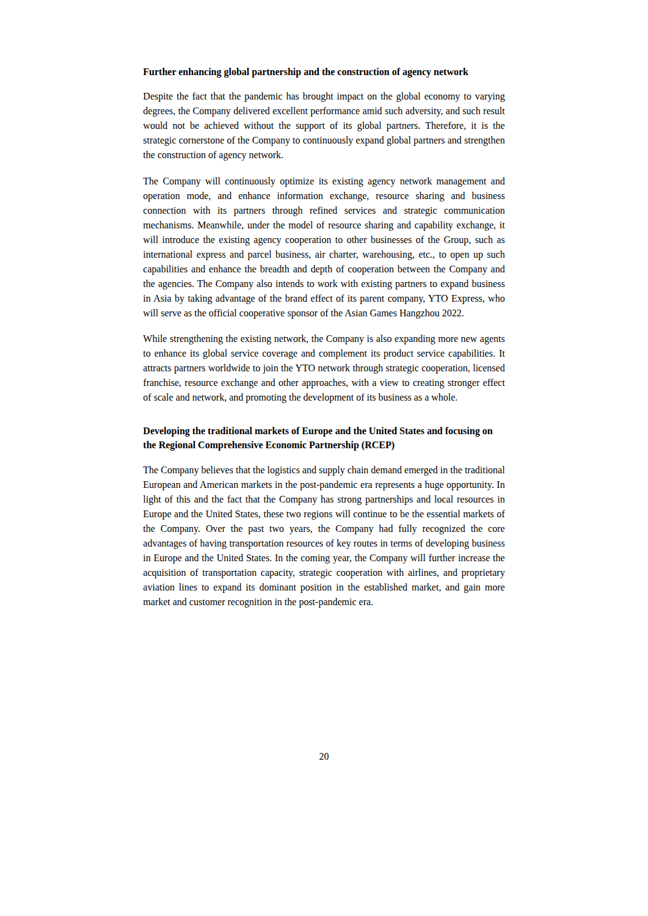Further enhancing global partnership and the construction of agency network
Despite the fact that the pandemic has brought impact on the global economy to varying degrees, the Company delivered excellent performance amid such adversity, and such result would not be achieved without the support of its global partners. Therefore, it is the strategic cornerstone of the Company to continuously expand global partners and strengthen the construction of agency network.
The Company will continuously optimize its existing agency network management and operation mode, and enhance information exchange, resource sharing and business connection with its partners through refined services and strategic communication mechanisms. Meanwhile, under the model of resource sharing and capability exchange, it will introduce the existing agency cooperation to other businesses of the Group, such as international express and parcel business, air charter, warehousing, etc., to open up such capabilities and enhance the breadth and depth of cooperation between the Company and the agencies. The Company also intends to work with existing partners to expand business in Asia by taking advantage of the brand effect of its parent company, YTO Express, who will serve as the official cooperative sponsor of the Asian Games Hangzhou 2022.
While strengthening the existing network, the Company is also expanding more new agents to enhance its global service coverage and complement its product service capabilities. It attracts partners worldwide to join the YTO network through strategic cooperation, licensed franchise, resource exchange and other approaches, with a view to creating stronger effect of scale and network, and promoting the development of its business as a whole.
Developing the traditional markets of Europe and the United States and focusing on the Regional Comprehensive Economic Partnership (RCEP)
The Company believes that the logistics and supply chain demand emerged in the traditional European and American markets in the post-pandemic era represents a huge opportunity. In light of this and the fact that the Company has strong partnerships and local resources in Europe and the United States, these two regions will continue to be the essential markets of the Company. Over the past two years, the Company had fully recognized the core advantages of having transportation resources of key routes in terms of developing business in Europe and the United States. In the coming year, the Company will further increase the acquisition of transportation capacity, strategic cooperation with airlines, and proprietary aviation lines to expand its dominant position in the established market, and gain more market and customer recognition in the post-pandemic era.
20